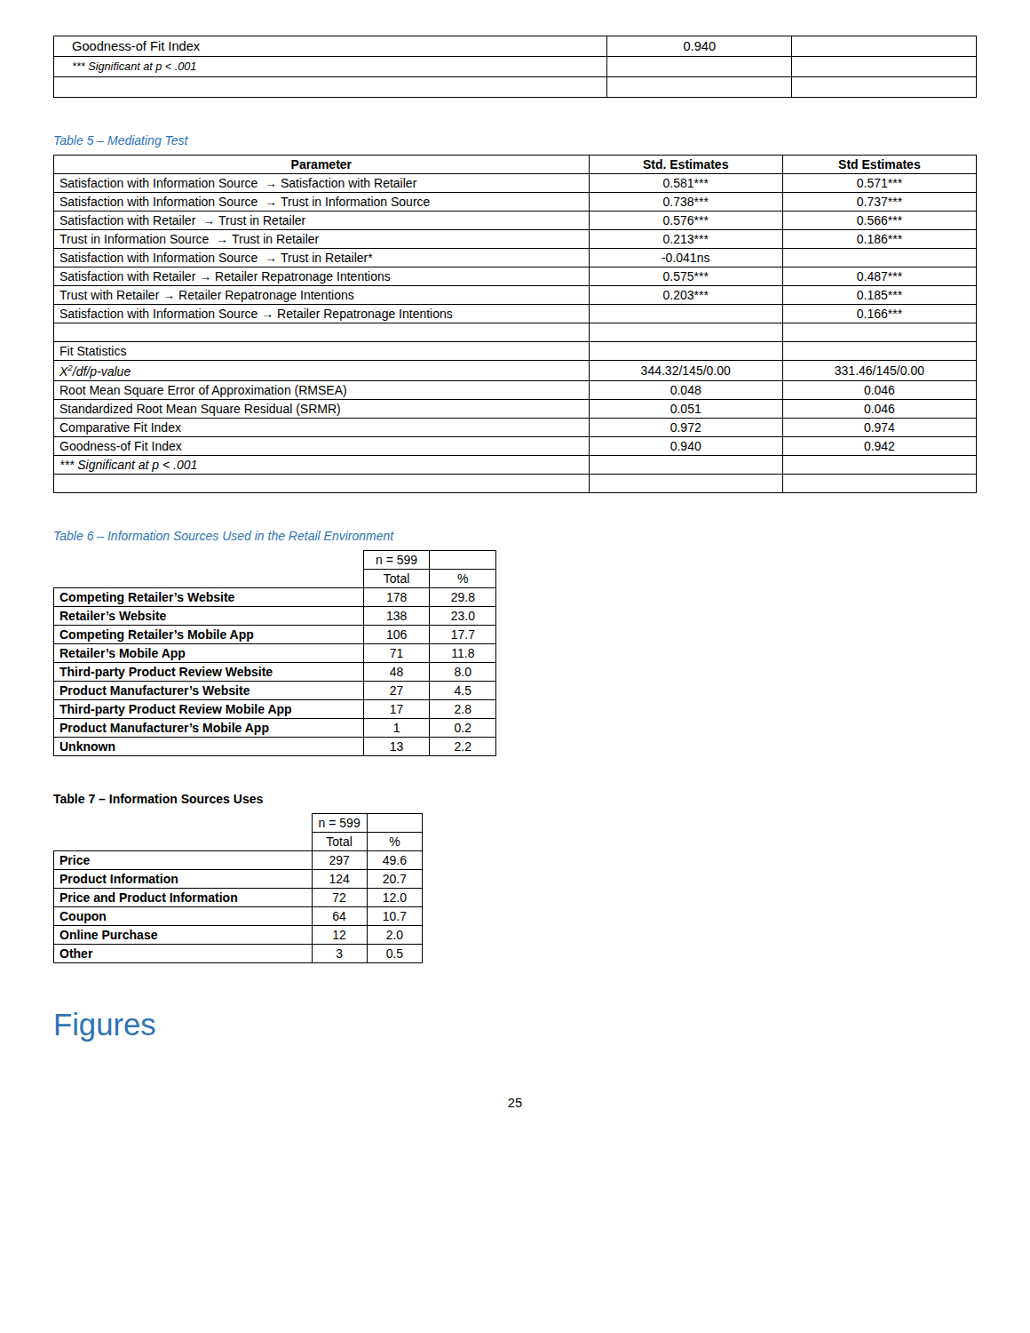| Goodness-of Fit Index | 0.940 | |
| *** Significant at p < .001 | | |
Table 5 – Mediating Test
| Parameter | Std. Estimates | Std Estimates |
| --- | --- | --- |
| Satisfaction with Information Source → Satisfaction with Retailer | 0.581*** | 0.571*** |
| Satisfaction with Information Source → Trust in Information Source | 0.738*** | 0.737*** |
| Satisfaction with Retailer → Trust in Retailer | 0.576*** | 0.566*** |
| Trust in Information Source → Trust in Retailer | 0.213*** | 0.186*** |
| Satisfaction with Information Source → Trust in Retailer* | -0.041ns | |
| Satisfaction with Retailer → Retailer Repatronage Intentions | 0.575*** | 0.487*** |
| Trust with Retailer → Retailer Repatronage Intentions | 0.203*** | 0.185*** |
| Satisfaction with Information Source → Retailer Repatronage Intentions | | 0.166*** |
| Fit Statistics | | |
| X 2 /df/p-value | 344.32/145/0.00 | 331.46/145/0.00 |
| Root Mean Square Error of Approximation (RMSEA) | 0.048 | 0.046 |
| Standardized Root Mean Square Residual (SRMR) | 0.051 | 0.046 |
| Comparative Fit Index | 0.972 | 0.974 |
| Goodness-of Fit Index | 0.940 | 0.942 |
| *** Significant at p < .001 | | |
Table 6 – Information Sources Used in the Retail Environment
| | n = 599 | |
| | Total | % |
| Competing Retailer’s Website | 178 | 29.8 |
| Retailer’s Website | 138 | 23.0 |
| Competing Retailer’s Mobile App | 106 | 17.7 |
| Retailer’s Mobile App | 71 | 11.8 |
| Third-party Product Review Website | 48 | 8.0 |
| Product Manufacturer’s Website | 27 | 4.5 |
| Third-party Product Review Mobile App | 17 | 2.8 |
| Product Manufacturer’s Mobile App | 1 | 0.2 |
| Unknown | 13 | 2.2 |
Table 7 – Information Sources Uses
| | n = 599 | |
| | Total | % |
| Price | 297 | 49.6 |
| Product Information | 124 | 20.7 |
| Price and Product Information | 72 | 12.0 |
| Coupon | 64 | 10.7 |
| Online Purchase | 12 | 2.0 |
| Other | 3 | 0.5 |
Figures
25